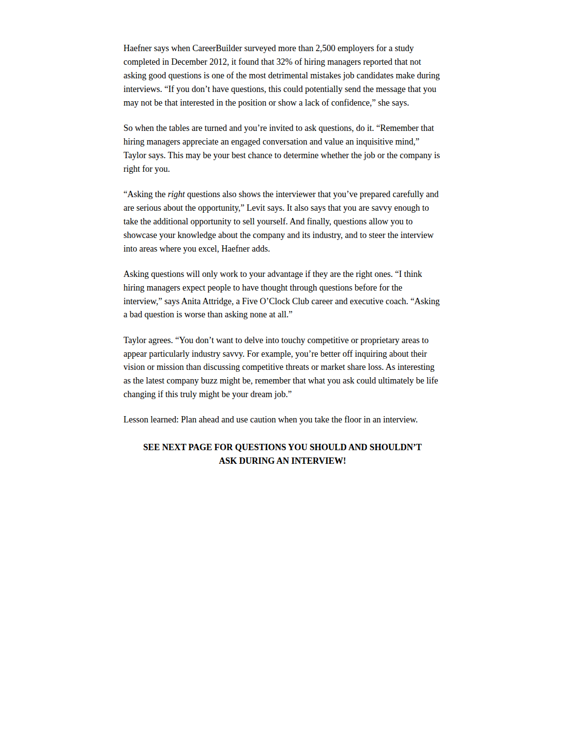Haefner says when CareerBuilder surveyed more than 2,500 employers for a study completed in December 2012, it found that 32% of hiring managers reported that not asking good questions is one of the most detrimental mistakes job candidates make during interviews. “If you don’t have questions, this could potentially send the message that you may not be that interested in the position or show a lack of confidence,” she says.
So when the tables are turned and you’re invited to ask questions, do it. “Remember that hiring managers appreciate an engaged conversation and value an inquisitive mind,” Taylor says. This may be your best chance to determine whether the job or the company is right for you.
“Asking the right questions also shows the interviewer that you’ve prepared carefully and are serious about the opportunity,” Levit says. It also says that you are savvy enough to take the additional opportunity to sell yourself. And finally, questions allow you to showcase your knowledge about the company and its industry, and to steer the interview into areas where you excel, Haefner adds.
Asking questions will only work to your advantage if they are the right ones. “I think hiring managers expect people to have thought through questions before for the interview,” says Anita Attridge, a Five O’Clock Club career and executive coach. “Asking a bad question is worse than asking none at all.”
Taylor agrees. “You don’t want to delve into touchy competitive or proprietary areas to appear particularly industry savvy. For example, you’re better off inquiring about their vision or mission than discussing competitive threats or market share loss. As interesting as the latest company buzz might be, remember that what you ask could ultimately be life changing if this truly might be your dream job.”
Lesson learned: Plan ahead and use caution when you take the floor in an interview.
SEE NEXT PAGE FOR QUESTIONS YOU SHOULD AND SHOULDN’T ASK DURING AN INTERVIEW!